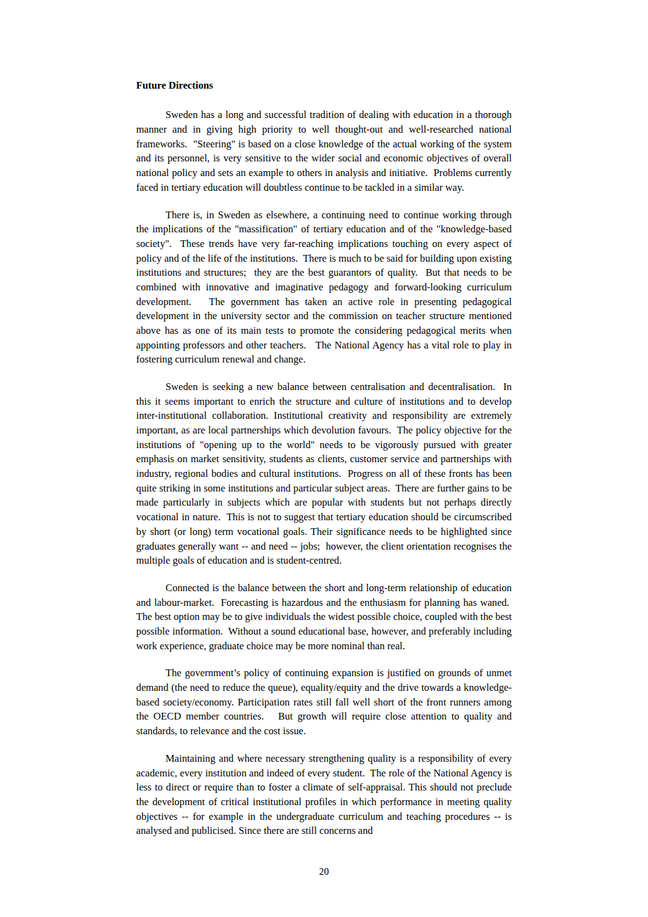Future Directions
Sweden has a long and successful tradition of dealing with education in a thorough manner and in giving high priority to well thought-out and well-researched national frameworks. "Steering" is based on a close knowledge of the actual working of the system and its personnel, is very sensitive to the wider social and economic objectives of overall national policy and sets an example to others in analysis and initiative. Problems currently faced in tertiary education will doubtless continue to be tackled in a similar way.
There is, in Sweden as elsewhere, a continuing need to continue working through the implications of the "massification" of tertiary education and of the "knowledge-based society". These trends have very far-reaching implications touching on every aspect of policy and of the life of the institutions. There is much to be said for building upon existing institutions and structures; they are the best guarantors of quality. But that needs to be combined with innovative and imaginative pedagogy and forward-looking curriculum development. The government has taken an active role in presenting pedagogical development in the university sector and the commission on teacher structure mentioned above has as one of its main tests to promote the considering pedagogical merits when appointing professors and other teachers. The National Agency has a vital role to play in fostering curriculum renewal and change.
Sweden is seeking a new balance between centralisation and decentralisation. In this it seems important to enrich the structure and culture of institutions and to develop inter-institutional collaboration. Institutional creativity and responsibility are extremely important, as are local partnerships which devolution favours. The policy objective for the institutions of "opening up to the world" needs to be vigorously pursued with greater emphasis on market sensitivity, students as clients, customer service and partnerships with industry, regional bodies and cultural institutions. Progress on all of these fronts has been quite striking in some institutions and particular subject areas. There are further gains to be made particularly in subjects which are popular with students but not perhaps directly vocational in nature. This is not to suggest that tertiary education should be circumscribed by short (or long) term vocational goals. Their significance needs to be highlighted since graduates generally want -- and need -- jobs; however, the client orientation recognises the multiple goals of education and is student‑centred.
Connected is the balance between the short and long-term relationship of education and labour-market. Forecasting is hazardous and the enthusiasm for planning has waned. The best option may be to give individuals the widest possible choice, coupled with the best possible information. Without a sound educational base, however, and preferably including work experience, graduate choice may be more nominal than real.
The government’s policy of continuing expansion is justified on grounds of unmet demand (the need to reduce the queue), equality/equity and the drive towards a knowledge-based society/economy. Participation rates still fall well short of the front runners among the OECD member countries. But growth will require close attention to quality and standards, to relevance and the cost issue.
Maintaining and where necessary strengthening quality is a responsibility of every academic, every institution and indeed of every student. The role of the National Agency is less to direct or require than to foster a climate of self-appraisal. This should not preclude the development of critical institutional profiles in which performance in meeting quality objectives -- for example in the undergraduate curriculum and teaching procedures -- is analysed and publicised. Since there are still concerns and
20